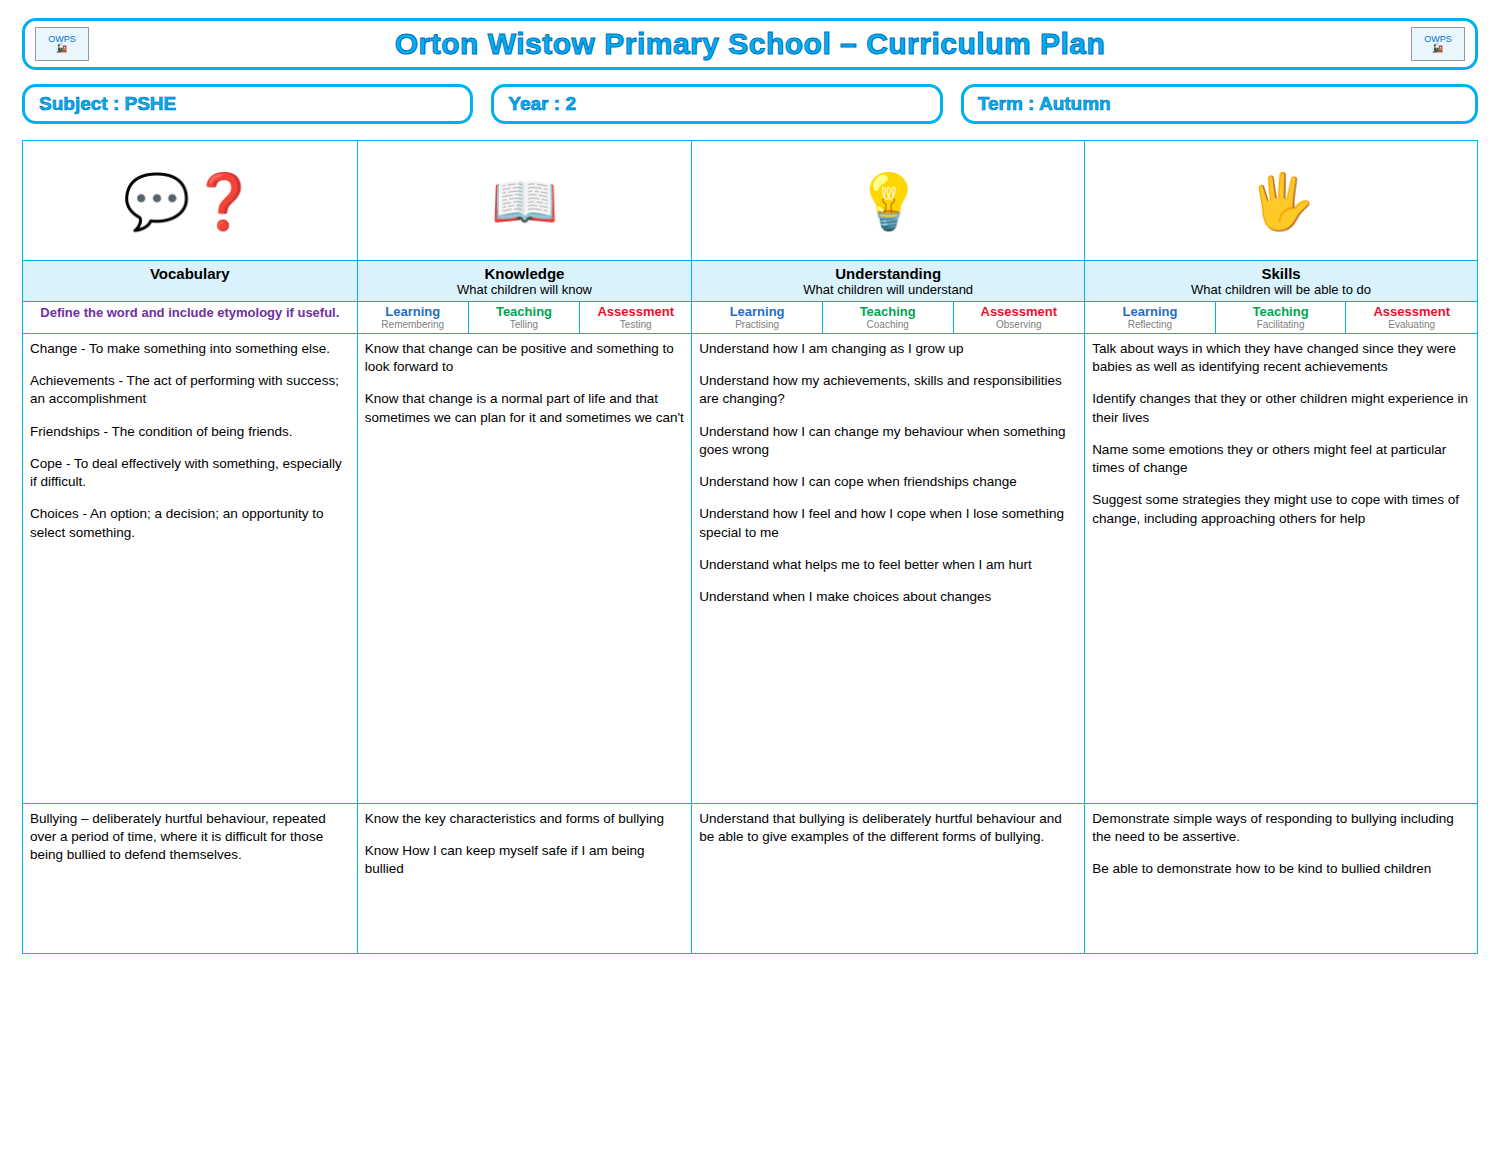OWPS
🚂
Orton Wistow Primary School – Curriculum Plan
OWPS
🚂
Subject : PSHE
Year : 2
Term : Autumn
| 💬❓ | 📖 | 💡 | 🖐️ |
| Vocabulary | Knowledge What children will know | Understanding What children will understand | Skills What children will be able to do |
| Define the word and include etymology if useful. | Learning Remembering Teaching Telling Assessment Testing | Learning Practising Teaching Coaching Assessment Observing | Learning Reflecting Teaching Facilitating Assessment Evaluating |
| Change - To make something into something else. Achievements - The act of performing with success; an accomplishment Friendships - The condition of being friends. Cope - To deal effectively with something, especially if difficult. Choices - An option; a decision; an opportunity to select something. | Know that change can be positive and something to look forward to Know that change is a normal part of life and that sometimes we can plan for it and sometimes we can't | Understand how I am changing as I grow up Understand how my achievements, skills and responsibilities are changing? Understand how I can change my behaviour when something goes wrong Understand how I can cope when friendships change Understand how I feel and how I cope when I lose something special to me Understand what helps me to feel better when I am hurt Understand when I make choices about changes | Talk about ways in which they have changed since they were babies as well as identifying recent achievements Identify changes that they or other children might experience in their lives Name some emotions they or others might feel at particular times of change Suggest some strategies they might use to cope with times of change, including approaching others for help |
| Bullying – deliberately hurtful behaviour, repeated over a period of time, where it is difficult for those being bullied to defend themselves. | Know the key characteristics and forms of bullying Know How I can keep myself safe if I am being bullied | Understand that bullying is deliberately hurtful behaviour and be able to give examples of the different forms of bullying. | Demonstrate simple ways of responding to bullying including the need to be assertive. Be able to demonstrate how to be kind to bullied children |